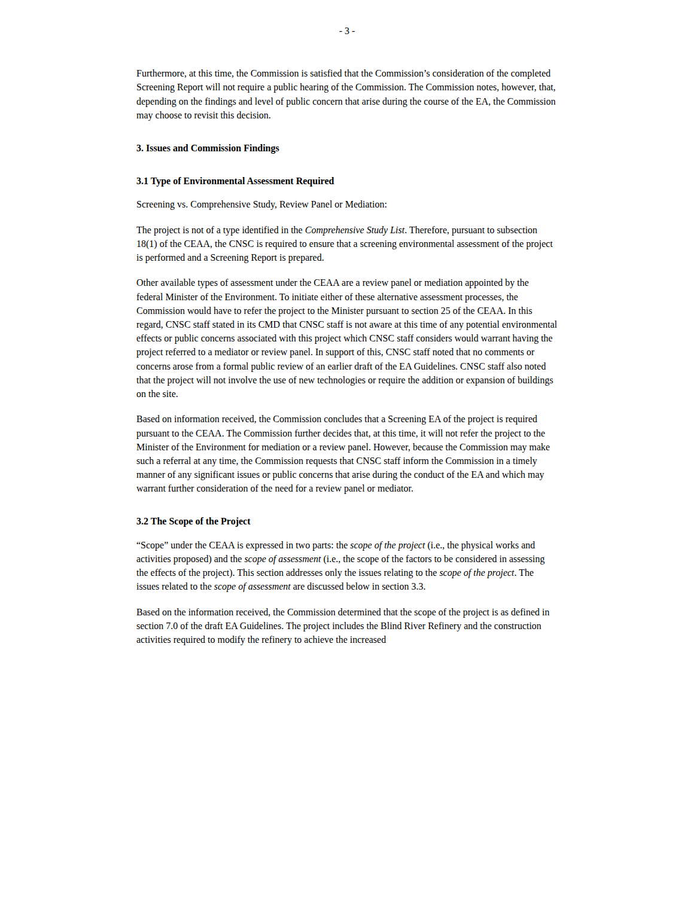- 3 -
Furthermore, at this time, the Commission is satisfied that the Commission’s consideration of the completed Screening Report will not require a public hearing of the Commission. The Commission notes, however, that, depending on the findings and level of public concern that arise during the course of the EA, the Commission may choose to revisit this decision.
3. Issues and Commission Findings
3.1 Type of Environmental Assessment Required
Screening vs. Comprehensive Study, Review Panel or Mediation:
The project is not of a type identified in the Comprehensive Study List. Therefore, pursuant to subsection 18(1) of the CEAA, the CNSC is required to ensure that a screening environmental assessment of the project is performed and a Screening Report is prepared.
Other available types of assessment under the CEAA are a review panel or mediation appointed by the federal Minister of the Environment. To initiate either of these alternative assessment processes, the Commission would have to refer the project to the Minister pursuant to section 25 of the CEAA. In this regard, CNSC staff stated in its CMD that CNSC staff is not aware at this time of any potential environmental effects or public concerns associated with this project which CNSC staff considers would warrant having the project referred to a mediator or review panel. In support of this, CNSC staff noted that no comments or concerns arose from a formal public review of an earlier draft of the EA Guidelines. CNSC staff also noted that the project will not involve the use of new technologies or require the addition or expansion of buildings on the site.
Based on information received, the Commission concludes that a Screening EA of the project is required pursuant to the CEAA. The Commission further decides that, at this time, it will not refer the project to the Minister of the Environment for mediation or a review panel. However, because the Commission may make such a referral at any time, the Commission requests that CNSC staff inform the Commission in a timely manner of any significant issues or public concerns that arise during the conduct of the EA and which may warrant further consideration of the need for a review panel or mediator.
3.2 The Scope of the Project
“Scope” under the CEAA is expressed in two parts: the scope of the project (i.e., the physical works and activities proposed) and the scope of assessment (i.e., the scope of the factors to be considered in assessing the effects of the project). This section addresses only the issues relating to the scope of the project. The issues related to the scope of assessment are discussed below in section 3.3.
Based on the information received, the Commission determined that the scope of the project is as defined in section 7.0 of the draft EA Guidelines. The project includes the Blind River Refinery and the construction activities required to modify the refinery to achieve the increased